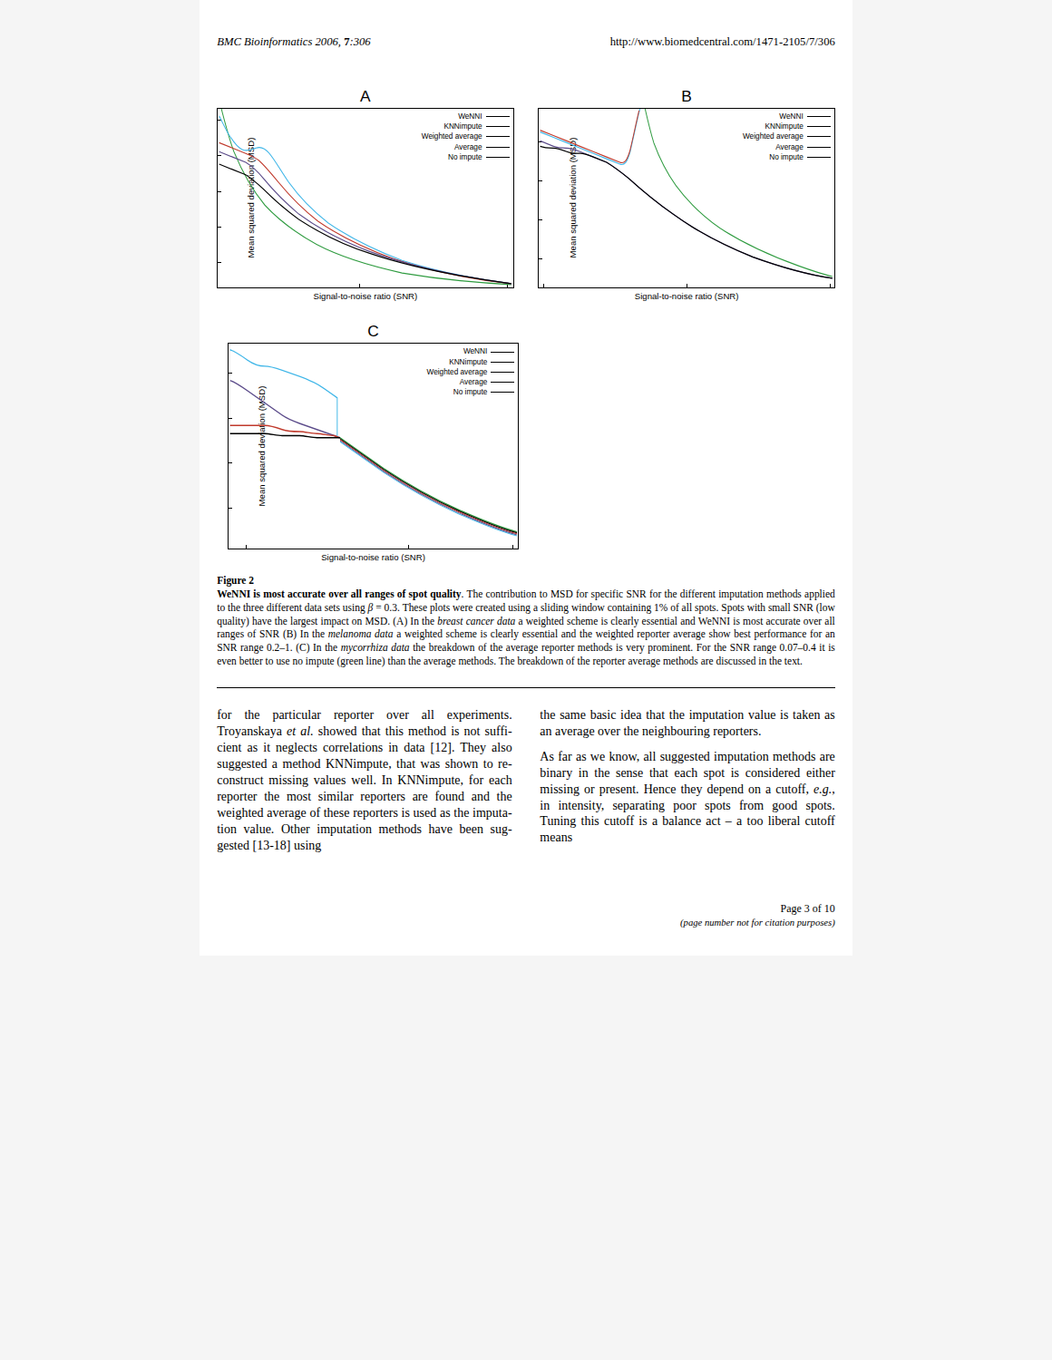BMC Bioinformatics 2006, 7:306
http://www.biomedcentral.com/1471-2105/7/306
A
Mean squared deviation (MSD)
2.5
2
1.5
1
0.5
1
10
WeNNI
KNNimpute
Weighted average
Average
No impute
Signal-to-noise ratio (SNR)
B
Mean squared deviation (MSD)
4
3
2
1
0.1
1
10
WeNNI
KNNimpute
Weighted average
Average
No impute
Signal-to-noise ratio (SNR)
C
Mean squared deviation (MSD)
4
3
2
1
0.1
1
10
WeNNI
KNNimpute
Weighted average
Average
No impute
Signal-to-noise ratio (SNR)
Figure 2
WeNNI is most accurate over all ranges of spot quality. The contribution to MSD for specific SNR for the different imputation methods applied to the three different data sets using β = 0.3. These plots were created using a sliding window containing 1% of all spots. Spots with small SNR (low quality) have the largest impact on MSD. (A) In the breast cancer data a weighted scheme is clearly essential and WeNNI is most accurate over all ranges of SNR (B) In the melanoma data a weighted scheme is clearly essential and the weighted reporter average show best performance for an SNR range 0.2–1. (C) In the mycorrhiza data the breakdown of the average reporter methods is very prominent. For the SNR range 0.07–0.4 it is even better to use no impute (green line) than the average methods. The breakdown of the reporter average methods are discussed in the text.
for the particular reporter over all experiments. Troyanskaya et al. showed that this method is not sufficient as it neglects correlations in data [12]. They also suggested a method KNNimpute, that was shown to reconstruct missing values well. In KNNimpute, for each reporter the most similar reporters are found and the weighted average of these reporters is used as the imputation value. Other imputation methods have been suggested [13-18] using
the same basic idea that the imputation value is taken as an average over the neighbouring reporters.
As far as we know, all suggested imputation methods are binary in the sense that each spot is considered either missing or present. Hence they depend on a cutoff, e.g., in intensity, separating poor spots from good spots. Tuning this cutoff is a balance act – a too liberal cutoff means
Page 3 of 10
(page number not for citation purposes)